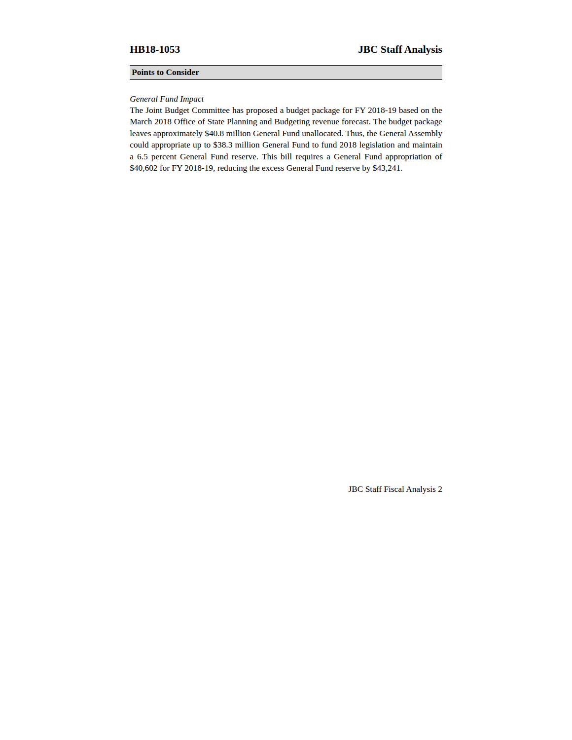HB18-1053
JBC Staff Analysis
Points to Consider
General Fund Impact
The Joint Budget Committee has proposed a budget package for FY 2018-19 based on the March 2018 Office of State Planning and Budgeting revenue forecast. The budget package leaves approximately $40.8 million General Fund unallocated. Thus, the General Assembly could appropriate up to $38.3 million General Fund to fund 2018 legislation and maintain a 6.5 percent General Fund reserve. This bill requires a General Fund appropriation of $40,602 for FY 2018-19, reducing the excess General Fund reserve by $43,241.
JBC Staff Fiscal Analysis 2